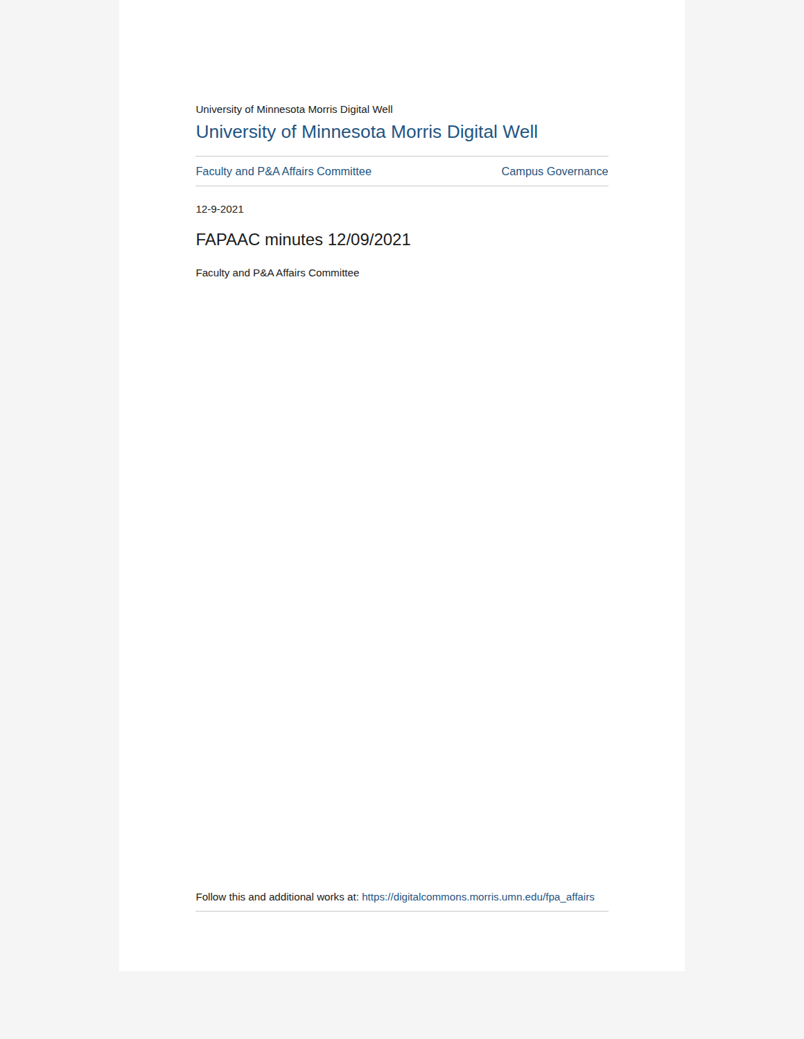University of Minnesota Morris Digital Well
University of Minnesota Morris Digital Well
Faculty and P&A Affairs Committee Campus Governance
12-9-2021
FAPAAC minutes 12/09/2021
Faculty and P&A Affairs Committee
Follow this and additional works at: https://digitalcommons.morris.umn.edu/fpa_affairs